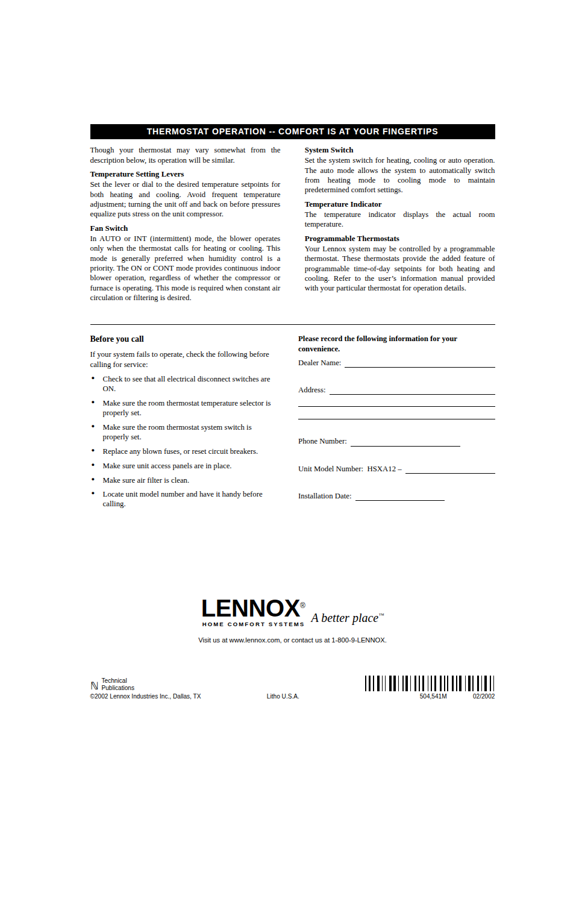THERMOSTAT OPERATION -- COMFORT IS AT YOUR FINGERTIPS
Though your thermostat may vary somewhat from the description below, its operation will be similar.
Temperature Setting Levers
Set the lever or dial to the desired temperature setpoints for both heating and cooling. Avoid frequent temperature adjustment; turning the unit off and back on before pressures equalize puts stress on the unit compressor.
Fan Switch
In AUTO or INT (intermittent) mode, the blower operates only when the thermostat calls for heating or cooling. This mode is generally preferred when humidity control is a priority. The ON or CONT mode provides continuous indoor blower operation, regardless of whether the compressor or furnace is operating. This mode is required when constant air circulation or filtering is desired.
System Switch
Set the system switch for heating, cooling or auto operation. The auto mode allows the system to automatically switch from heating mode to cooling mode to maintain predetermined comfort settings.
Temperature Indicator
The temperature indicator displays the actual room temperature.
Programmable Thermostats
Your Lennox system may be controlled by a programmable thermostat. These thermostats provide the added feature of programmable time-of-day setpoints for both heating and cooling. Refer to the user’s information manual provided with your particular thermostat for operation details.
Before you call
If your system fails to operate, check the following before calling for service:
Check to see that all electrical disconnect switches are ON.
Make sure the room thermostat temperature selector is properly set.
Make sure the room thermostat system switch is properly set.
Replace any blown fuses, or reset circuit breakers.
Make sure unit access panels are in place.
Make sure air filter is clean.
Locate unit model number and have it handy before calling.
Please record the following information for your convenience.
Dealer Name:
Address:
Phone Number:
Unit Model Number: HSXA12 –
Installation Date:
LENNOX®
HOME COMFORT SYSTEMS
A better place™
Visit us at www.lennox.com, or contact us at 1-800-9-LENNOX.
ℕ
Technical
Publications
©2002 Lennox Industries Inc., Dallas, TX
Litho U.S.A.
504,541M 02/2002